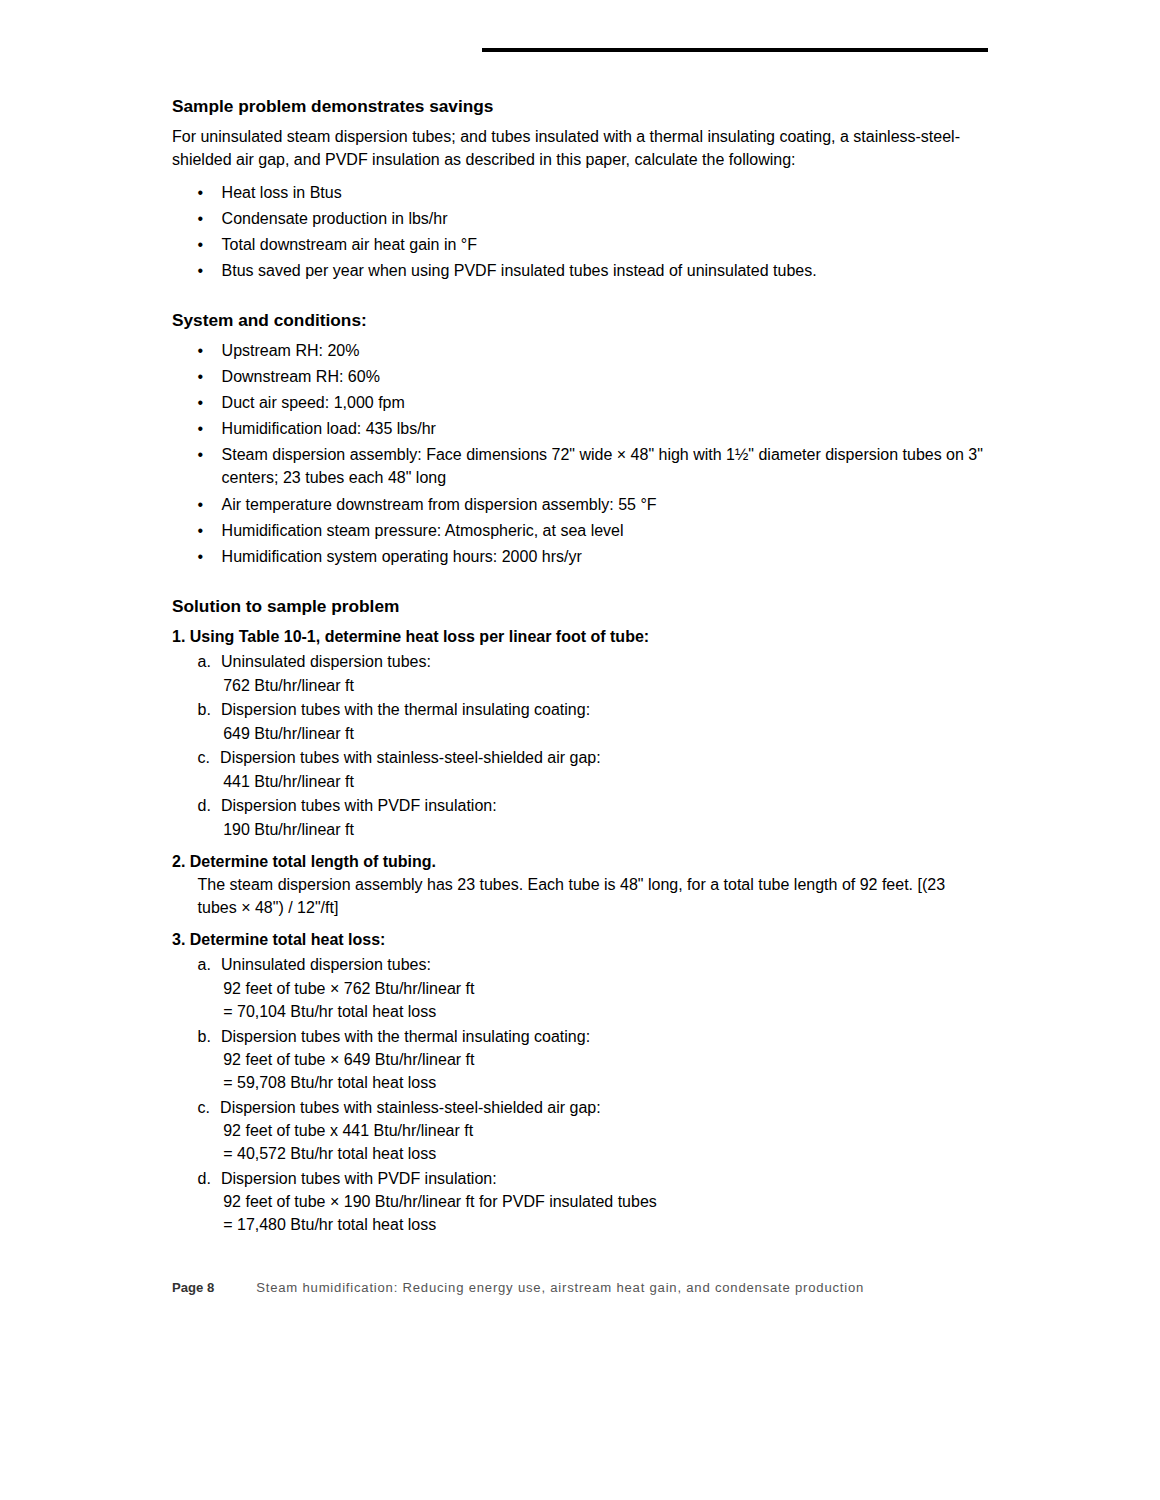Sample problem demonstrates savings
For uninsulated steam dispersion tubes; and tubes insulated with a thermal insulating coating, a stainless-steel-shielded air gap, and PVDF insulation as described in this paper, calculate the following:
Heat loss in Btus
Condensate production in lbs/hr
Total downstream air heat gain in °F
Btus saved per year when using PVDF insulated tubes instead of uninsulated tubes.
System and conditions:
Upstream RH: 20%
Downstream RH: 60%
Duct air speed: 1,000 fpm
Humidification load: 435 lbs/hr
Steam dispersion assembly: Face dimensions 72" wide × 48" high with 1½" diameter dispersion tubes on 3" centers; 23 tubes each 48" long
Air temperature downstream from dispersion assembly: 55 °F
Humidification steam pressure: Atmospheric, at sea level
Humidification system operating hours: 2000 hrs/yr
Solution to sample problem
Using Table 10-1, determine heat loss per linear foot of tube:
Uninsulated dispersion tubes:
762 Btu/hr/linear ft
Dispersion tubes with the thermal insulating coating:
649 Btu/hr/linear ft
Dispersion tubes with stainless-steel-shielded air gap:
441 Btu/hr/linear ft
Dispersion tubes with PVDF insulation:
190 Btu/hr/linear ft
Determine total length of tubing.
The steam dispersion assembly has 23 tubes. Each tube is 48" long, for a total tube length of 92 feet. [(23 tubes × 48") / 12"/ft]
Determine total heat loss:
Uninsulated dispersion tubes:
92 feet of tube × 762 Btu/hr/linear ft = 70,104 Btu/hr total heat loss
Dispersion tubes with the thermal insulating coating:
92 feet of tube × 649 Btu/hr/linear ft = 59,708 Btu/hr total heat loss
Dispersion tubes with stainless-steel-shielded air gap:
92 feet of tube x 441 Btu/hr/linear ft = 40,572 Btu/hr total heat loss
Dispersion tubes with PVDF insulation:
92 feet of tube × 190 Btu/hr/linear ft for PVDF insulated tubes = 17,480 Btu/hr total heat loss
Page 8 Steam humidification: Reducing energy use, airstream heat gain, and condensate production